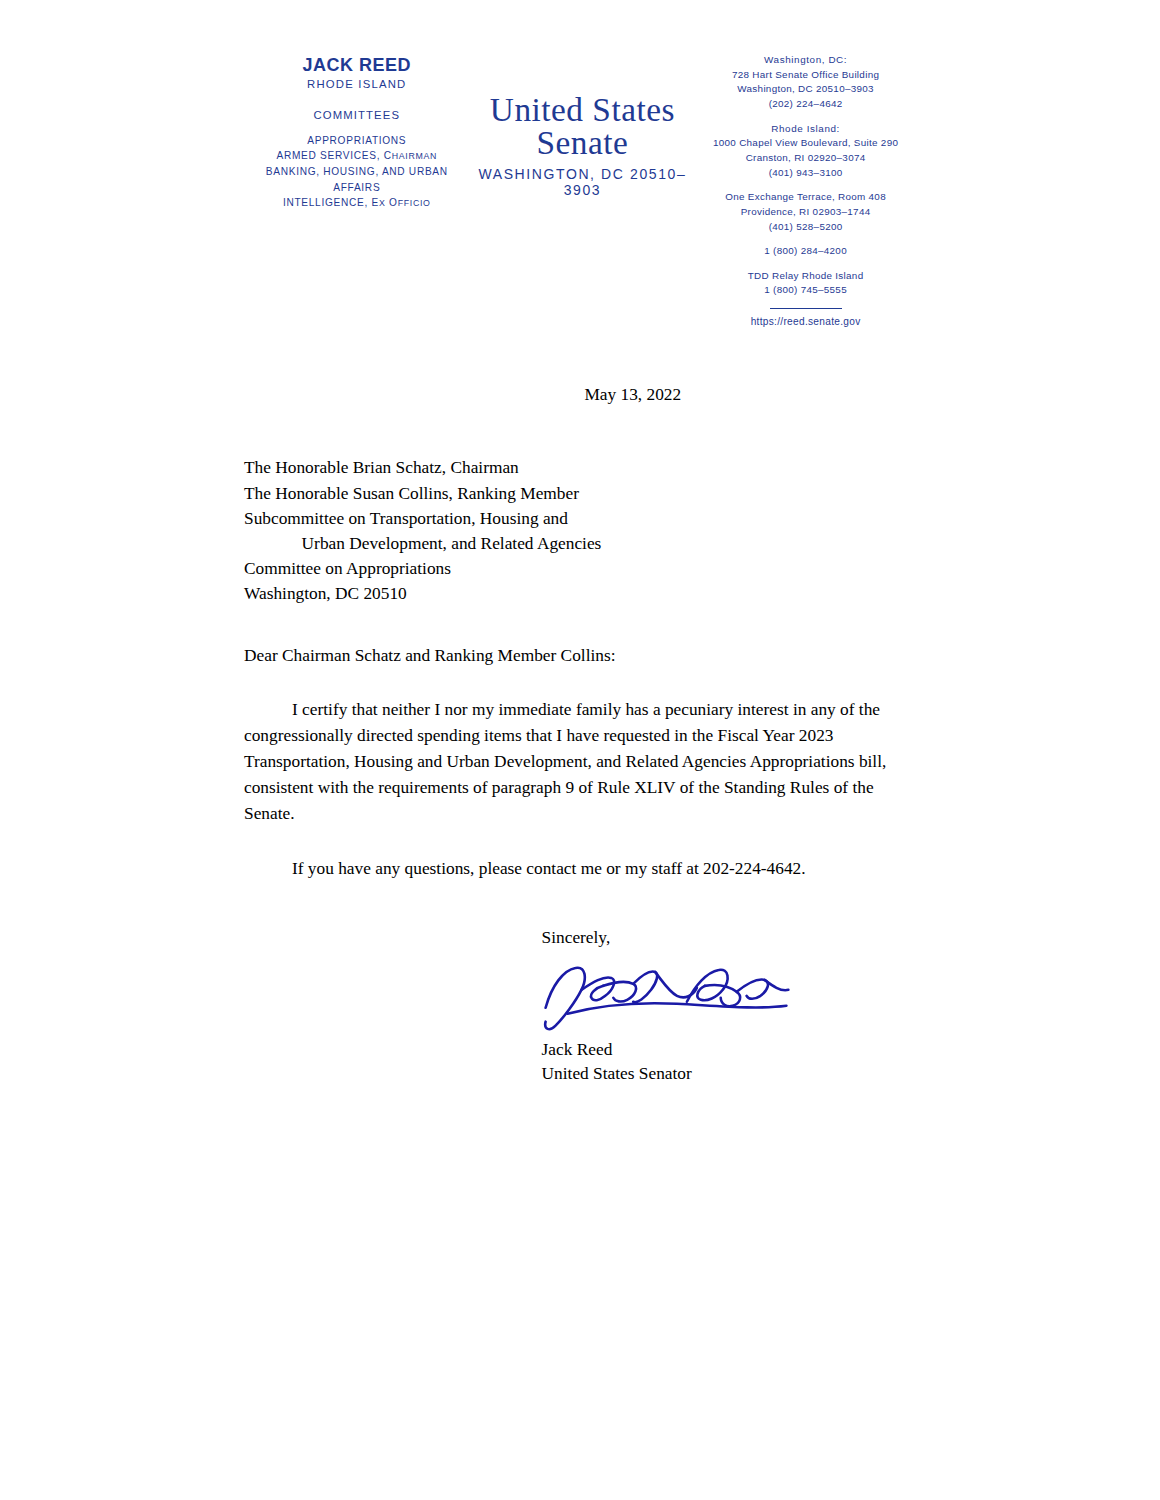JACK REED
RHODE ISLAND
COMMITTEES
APPROPRIATIONS
ARMED SERVICES, CHAIRMAN
BANKING, HOUSING, AND URBAN AFFAIRS
INTELLIGENCE, EX OFFICIO
United States Senate
WASHINGTON, DC 20510–3903
Washington, DC:
728 Hart Senate Office Building
Washington, DC 20510–3903
(202) 224–4642
Rhode Island:
1000 Chapel View Boulevard, Suite 290
Cranston, RI 02920–3074
(401) 943–3100
One Exchange Terrace, Room 408
Providence, RI 02903–1744
(401) 528–5200
1 (800) 284–4200
TDD Relay Rhode Island
1 (800) 745–5555
https://reed.senate.gov
May 13, 2022
The Honorable Brian Schatz, Chairman
The Honorable Susan Collins, Ranking Member
Subcommittee on Transportation, Housing and
Urban Development, and Related Agencies
Committee on Appropriations
Washington, DC 20510
Dear Chairman Schatz and Ranking Member Collins:
I certify that neither I nor my immediate family has a pecuniary interest in any of the congressionally directed spending items that I have requested in the Fiscal Year 2023 Transportation, Housing and Urban Development, and Related Agencies Appropriations bill, consistent with the requirements of paragraph 9 of Rule XLIV of the Standing Rules of the Senate.
If you have any questions, please contact me or my staff at 202-224-4642.
Sincerely,
Jack Reed
United States Senator